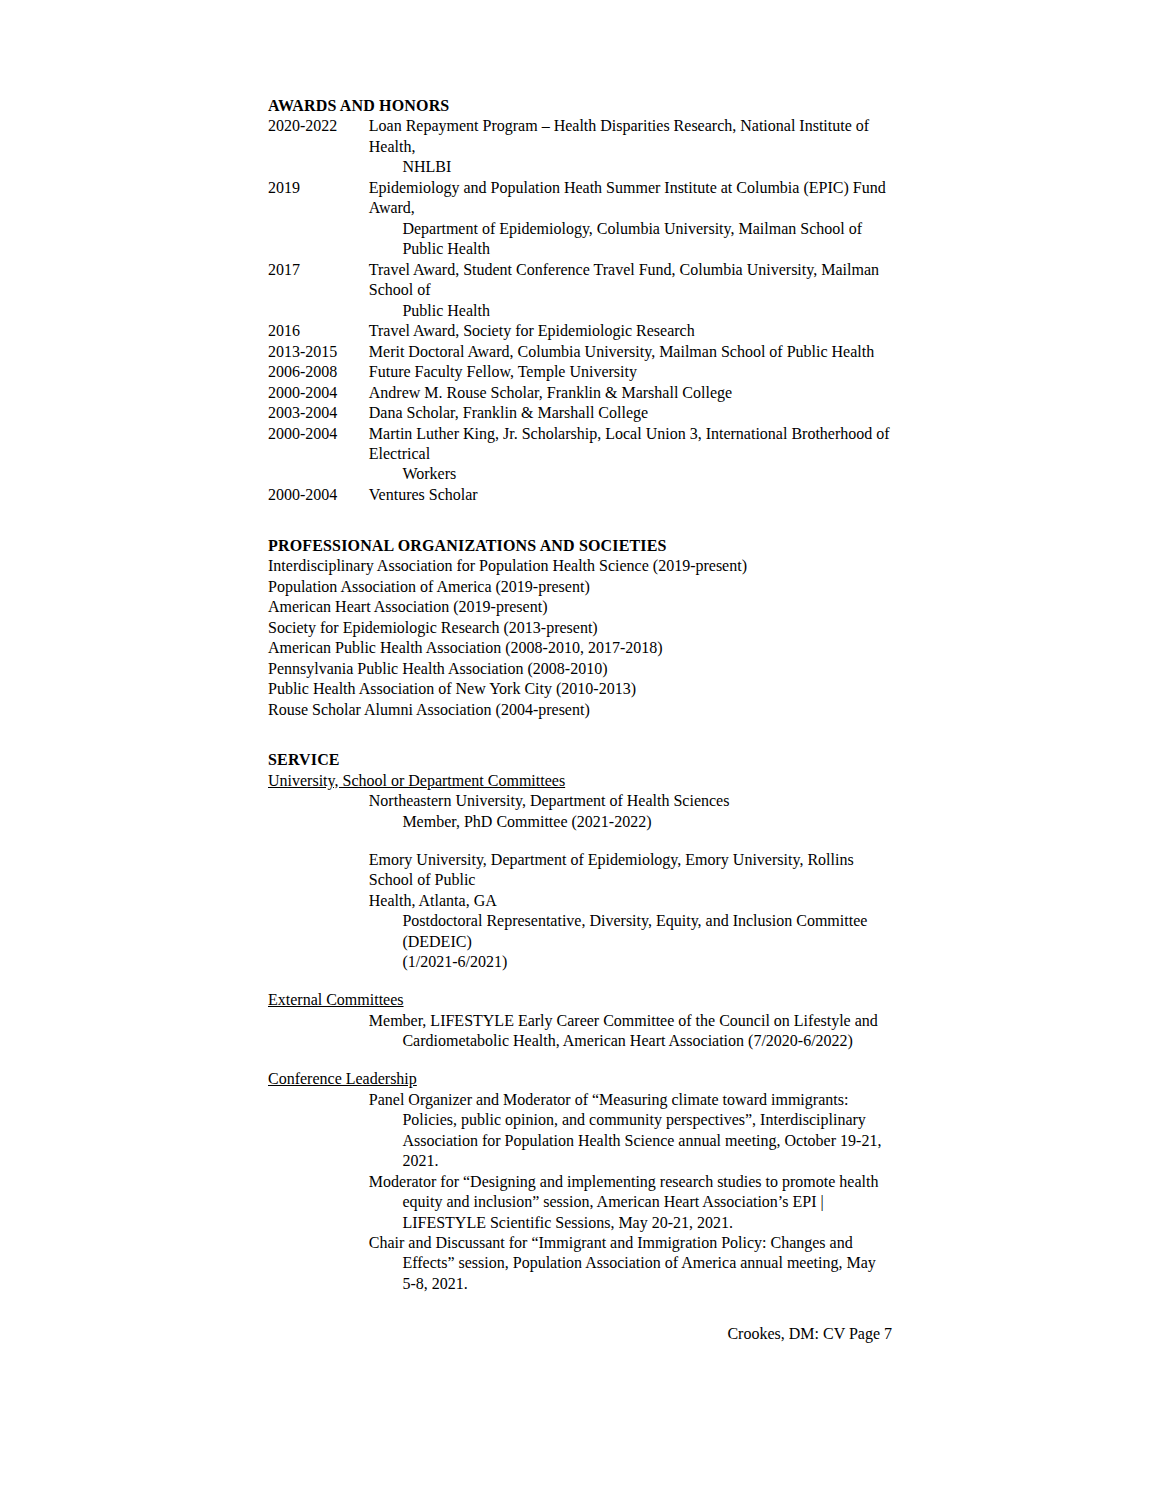AWARDS AND HONORS
| 2020-2022 | Loan Repayment Program – Health Disparities Research, National Institute of Health, NHLBI |
| 2019 | Epidemiology and Population Heath Summer Institute at Columbia (EPIC) Fund Award, Department of Epidemiology, Columbia University, Mailman School of Public Health |
| 2017 | Travel Award, Student Conference Travel Fund, Columbia University, Mailman School of Public Health |
| 2016 | Travel Award, Society for Epidemiologic Research |
| 2013-2015 | Merit Doctoral Award, Columbia University, Mailman School of Public Health |
| 2006-2008 | Future Faculty Fellow, Temple University |
| 2000-2004 | Andrew M. Rouse Scholar, Franklin & Marshall College |
| 2003-2004 | Dana Scholar, Franklin & Marshall College |
| 2000-2004 | Martin Luther King, Jr. Scholarship, Local Union 3, International Brotherhood of Electrical Workers |
| 2000-2004 | Ventures Scholar |
PROFESSIONAL ORGANIZATIONS AND SOCIETIES
Interdisciplinary Association for Population Health Science (2019-present)
Population Association of America (2019-present)
American Heart Association (2019-present)
Society for Epidemiologic Research (2013-present)
American Public Health Association (2008-2010, 2017-2018)
Pennsylvania Public Health Association (2008-2010)
Public Health Association of New York City (2010-2013)
Rouse Scholar Alumni Association (2004-present)
SERVICE
University, School or Department Committees
Northeastern University, Department of Health Sciences
Member, PhD Committee (2021-2022)
Emory University, Department of Epidemiology, Emory University, Rollins School of Public
Health, Atlanta, GA
Postdoctoral Representative, Diversity, Equity, and Inclusion Committee (DEDEIC)
(1/2021-6/2021)
External Committees
Member, LIFESTYLE Early Career Committee of the Council on Lifestyle and Cardiometabolic Health, American Heart Association (7/2020-6/2022)
Conference Leadership
Panel Organizer and Moderator of “Measuring climate toward immigrants: Policies, public opinion, and community perspectives”, Interdisciplinary Association for Population Health Science annual meeting, October 19-21, 2021.
Moderator for “Designing and implementing research studies to promote health equity and inclusion” session, American Heart Association’s EPI | LIFESTYLE Scientific Sessions, May 20-21, 2021.
Chair and Discussant for “Immigrant and Immigration Policy: Changes and Effects” session, Population Association of America annual meeting, May 5-8, 2021.
Crookes, DM: CV Page 7